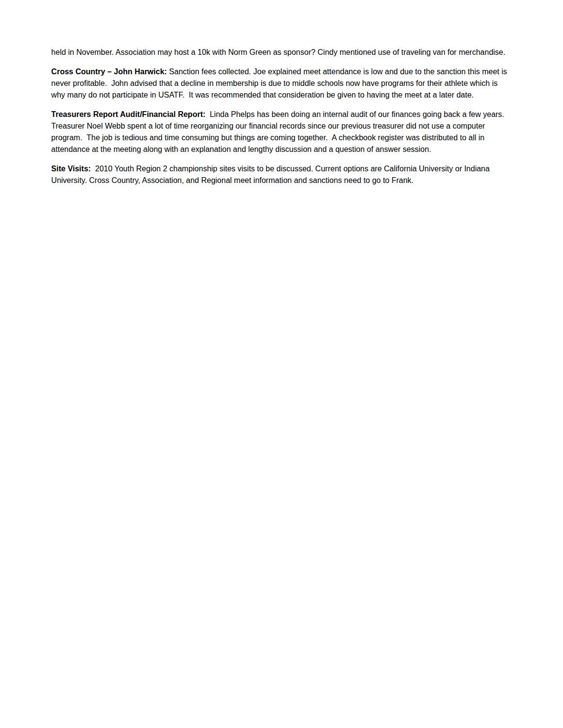held in November. Association may host a 10k with Norm Green as sponsor? Cindy mentioned use of traveling van for merchandise.
Cross Country – John Harwick: Sanction fees collected. Joe explained meet attendance is low and due to the sanction this meet is never profitable. John advised that a decline in membership is due to middle schools now have programs for their athlete which is why many do not participate in USATF. It was recommended that consideration be given to having the meet at a later date.
Treasurers Report Audit/Financial Report: Linda Phelps has been doing an internal audit of our finances going back a few years. Treasurer Noel Webb spent a lot of time reorganizing our financial records since our previous treasurer did not use a computer program. The job is tedious and time consuming but things are coming together. A checkbook register was distributed to all in attendance at the meeting along with an explanation and lengthy discussion and a question of answer session.
Site Visits: 2010 Youth Region 2 championship sites visits to be discussed. Current options are California University or Indiana University. Cross Country, Association, and Regional meet information and sanctions need to go to Frank.